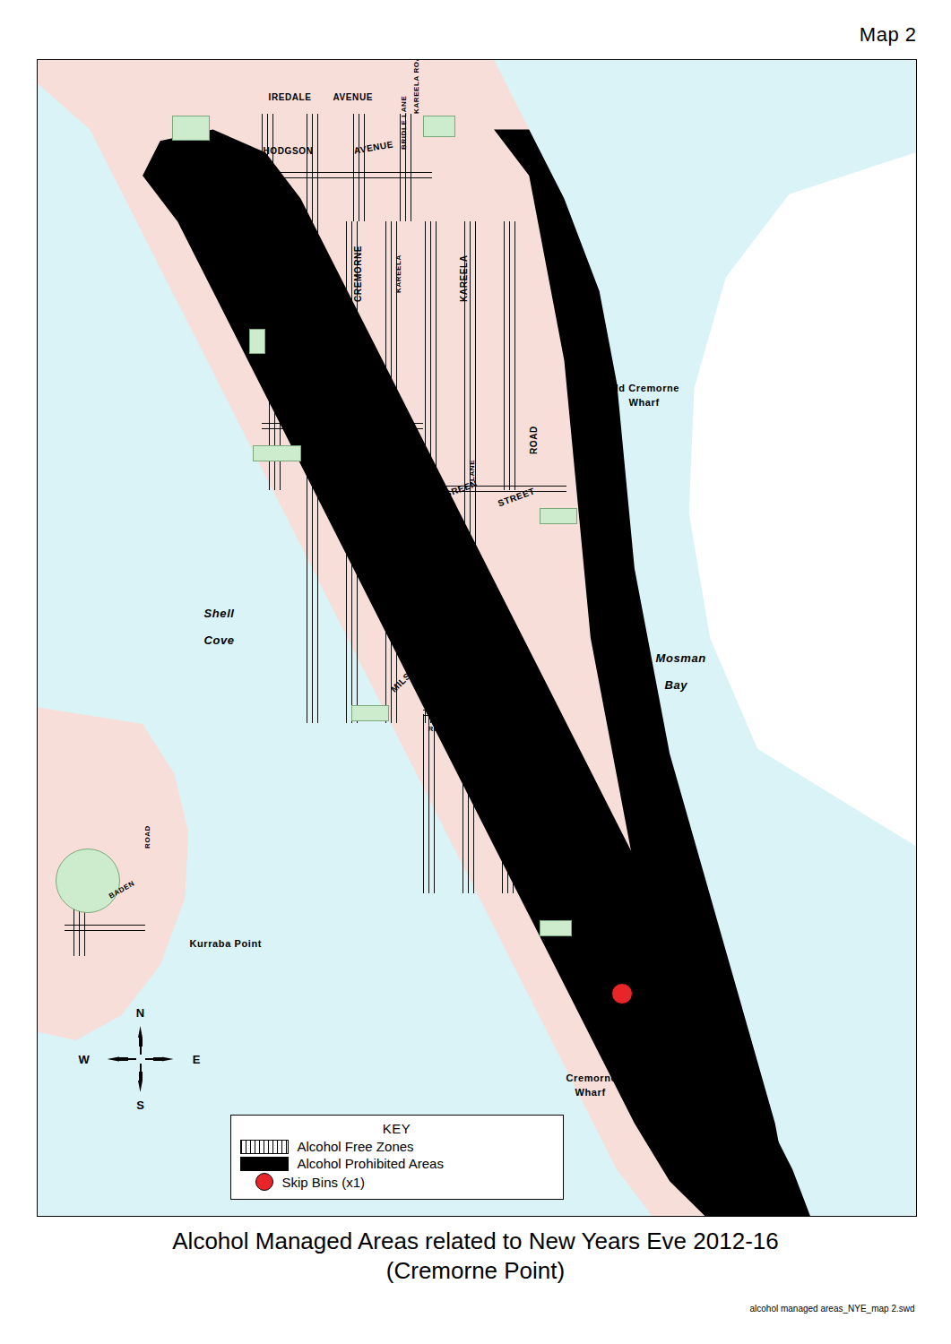Map 2
IREDALE AVENUE HODGSON AVENUE BRIDLE LANE KAREELA ROAD MILSON CREMORNE CREMORNE KAREELA KAREELA ROAD SIRIUS STREET ROAD LANE LANE GREEN STREET CREMORNE ROAD MILSON ROAD RIALTO AVENUE WILLOUGHBY AVENUE ROAD BADEN Shell Cove Mosman Bay Old Cremorne Wharf Kurraba Point Cremorne Wharf Robertsons Point
N S E W
KEY
Alcohol Free Zones
Alcohol Prohibited Areas
Skip Bins (x1)
Alcohol Managed Areas related to New Years Eve 2012-16
(Cremorne Point)
alcohol managed areas_NYE_map 2.swd